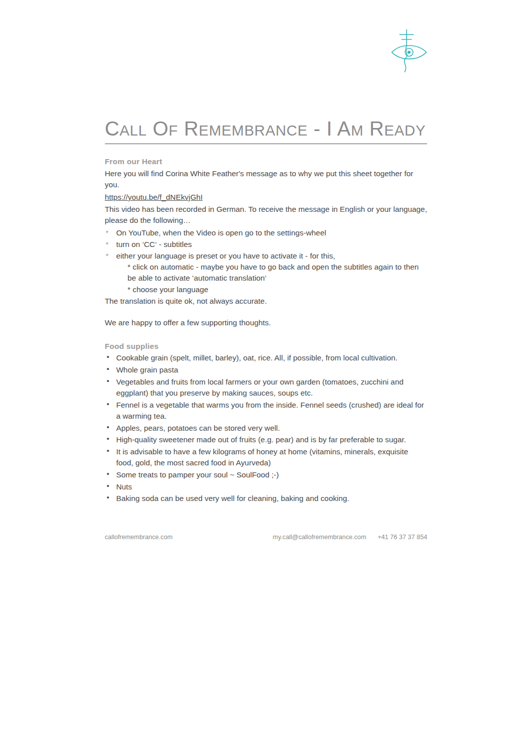CALL OF REMEMBRANCE - I AM READY
From our Heart
Here you will find Corina White Feather's message as to why we put this sheet together for you.
https://youtu.be/f_dNEkvjGhI
This video has been recorded in German. To receive the message in English or your language, please do the following…
On YouTube, when the Video is open go to the settings-wheel
turn on ‘CC‘ - subtitles
either your language is preset or you have to activate it - for this,
* click on automatic - maybe you have to go back and open the subtitles again to then be able to activate ‘automatic translation‘
* choose your language
The translation is quite ok, not always accurate.
We are happy to offer a few supporting thoughts.
Food supplies
Cookable grain (spelt, millet, barley), oat, rice. All, if possible, from local cultivation.
Whole grain pasta
Vegetables and fruits from local farmers or your own garden (tomatoes, zucchini and eggplant) that you preserve by making sauces, soups etc.
Fennel is a vegetable that warms you from the inside. Fennel seeds (crushed) are ideal for a warming tea.
Apples, pears, potatoes can be stored very well.
High-quality sweetener made out of fruits (e.g. pear) and is by far preferable to sugar.
It is advisable to have a few kilograms of honey at home (vitamins, minerals, exquisite food, gold, the most sacred food in Ayurveda)
Some treats to pamper your soul ~ SoulFood ;-)
Nuts
Baking soda can be used very well for cleaning, baking and cooking.
callofremembrance.com my.call@callofremembrance.com +41 76 37 37 854